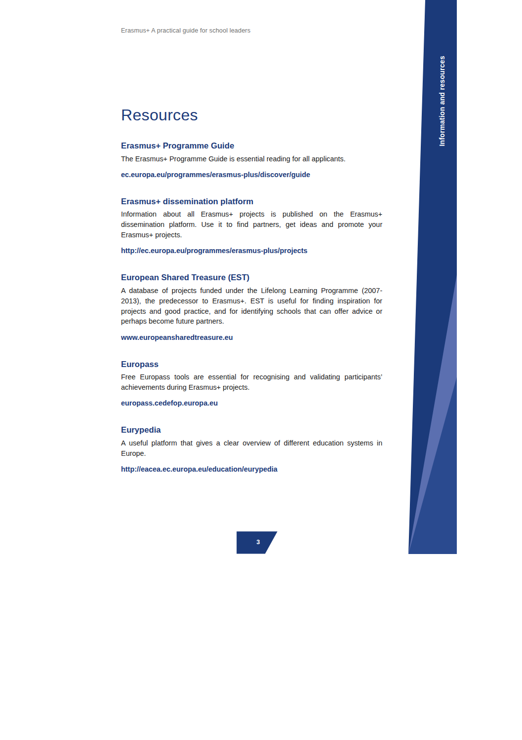Information and resources
Erasmus+ A practical guide for school leaders
Resources
Erasmus+ Programme Guide
The Erasmus+ Programme Guide is essential reading for all applicants.
ec.europa.eu/programmes/erasmus-plus/discover/guide
Erasmus+ dissemination platform
Information about all Erasmus+ projects is published on the Erasmus+ dissemination platform. Use it to find partners, get ideas and promote your Erasmus+ projects.
http://ec.europa.eu/programmes/erasmus-plus/projects
European Shared Treasure (EST)
A database of projects funded under the Lifelong Learning Programme (2007-2013), the predecessor to Erasmus+. EST is useful for finding inspiration for projects and good practice, and for identifying schools that can offer advice or perhaps become future partners.
www.europeansharedtreasure.eu
Europass
Free Europass tools are essential for recognising and validating participants’ achievements during Erasmus+ projects.
europass.cedefop.europa.eu
Eurypedia
A useful platform that gives a clear overview of different education systems in Europe.
http://eacea.ec.europa.eu/education/eurypedia
3